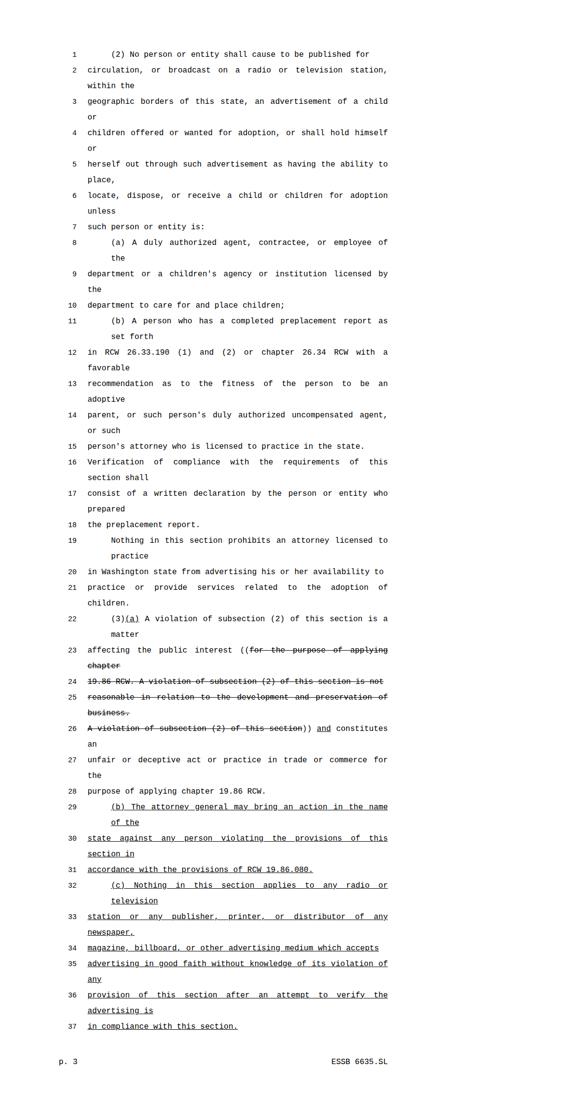1(2) No person or entity shall cause to be published for
2 circulation, or broadcast on a radio or television station, within the
3 geographic borders of this state, an advertisement of a child or
4 children offered or wanted for adoption, or shall hold himself or
5 herself out through such advertisement as having the ability to place,
6 locate, dispose, or receive a child or children for adoption unless
7 such person or entity is:
8(a) A duly authorized agent, contractee, or employee of the
9 department or a children's agency or institution licensed by the
10 department to care for and place children;
11(b) A person who has a completed preplacement report as set forth
12 in RCW 26.33.190 (1) and (2) or chapter 26.34 RCW with a favorable
13 recommendation as to the fitness of the person to be an adoptive
14 parent, or such person's duly authorized uncompensated agent, or such
15 person's attorney who is licensed to practice in the state.
16 Verification of compliance with the requirements of this section shall
17 consist of a written declaration by the person or entity who prepared
18 the preplacement report.
19 Nothing in this section prohibits an attorney licensed to practice
20 in Washington state from advertising his or her availability to
21 practice or provide services related to the adoption of children.
22(3)(a) A violation of subsection (2) of this section is a matter
23 affecting the public interest ((for the purpose of applying chapter
2419.86 RCW. A violation of subsection (2) of this section is not
25 reasonable in relation to the development and preservation of business.
26 A violation of subsection (2) of this section)) and constitutes an
27 unfair or deceptive act or practice in trade or commerce for the
28 purpose of applying chapter 19.86 RCW.
29(b) The attorney general may bring an action in the name of the
30 state against any person violating the provisions of this section in
31 accordance with the provisions of RCW 19.86.080.
32(c) Nothing in this section applies to any radio or television
33 station or any publisher, printer, or distributor of any newspaper,
34 magazine, billboard, or other advertising medium which accepts
35 advertising in good faith without knowledge of its violation of any
36 provision of this section after an attempt to verify the advertising is
37 in compliance with this section.
p. 3 ESSB 6635.SL